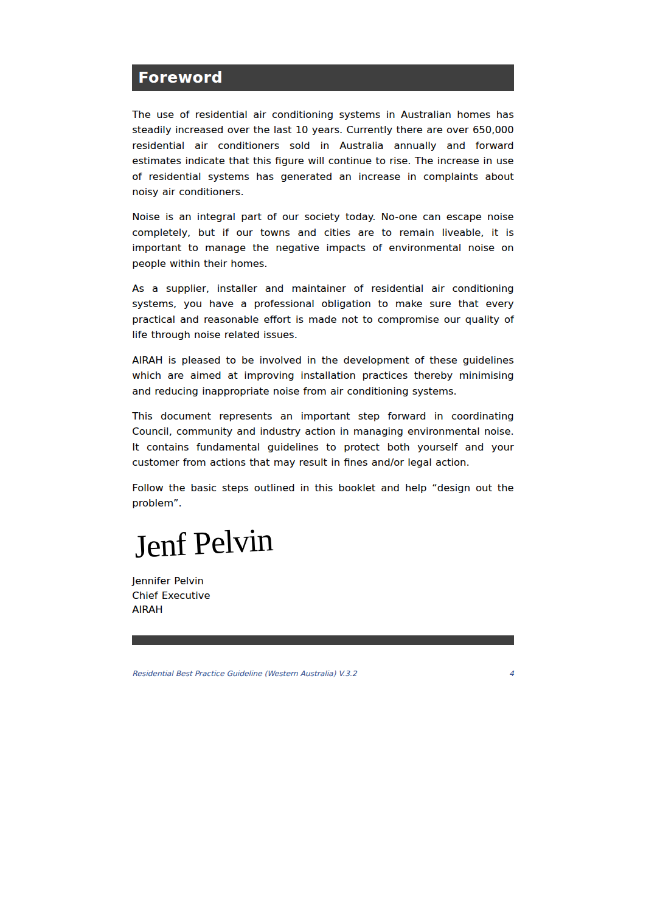Foreword
The use of residential air conditioning systems in Australian homes has steadily increased over the last 10 years. Currently there are over 650,000 residential air conditioners sold in Australia annually and forward estimates indicate that this figure will continue to rise. The increase in use of residential systems has generated an increase in complaints about noisy air conditioners.
Noise is an integral part of our society today. No-one can escape noise completely, but if our towns and cities are to remain liveable, it is important to manage the negative impacts of environmental noise on people within their homes.
As a supplier, installer and maintainer of residential air conditioning systems, you have a professional obligation to make sure that every practical and reasonable effort is made not to compromise our quality of life through noise related issues.
AIRAH is pleased to be involved in the development of these guidelines which are aimed at improving installation practices thereby minimising and reducing inappropriate noise from air conditioning systems.
This document represents an important step forward in coordinating Council, community and industry action in managing environmental noise. It contains fundamental guidelines to protect both yourself and your customer from actions that may result in fines and/or legal action.
Follow the basic steps outlined in this booklet and help “design out the problem”.
Jenf Pelvin
Jennifer Pelvin
Chief Executive
AIRAH
Residential Best Practice Guideline (Western Australia) V.3.2 4